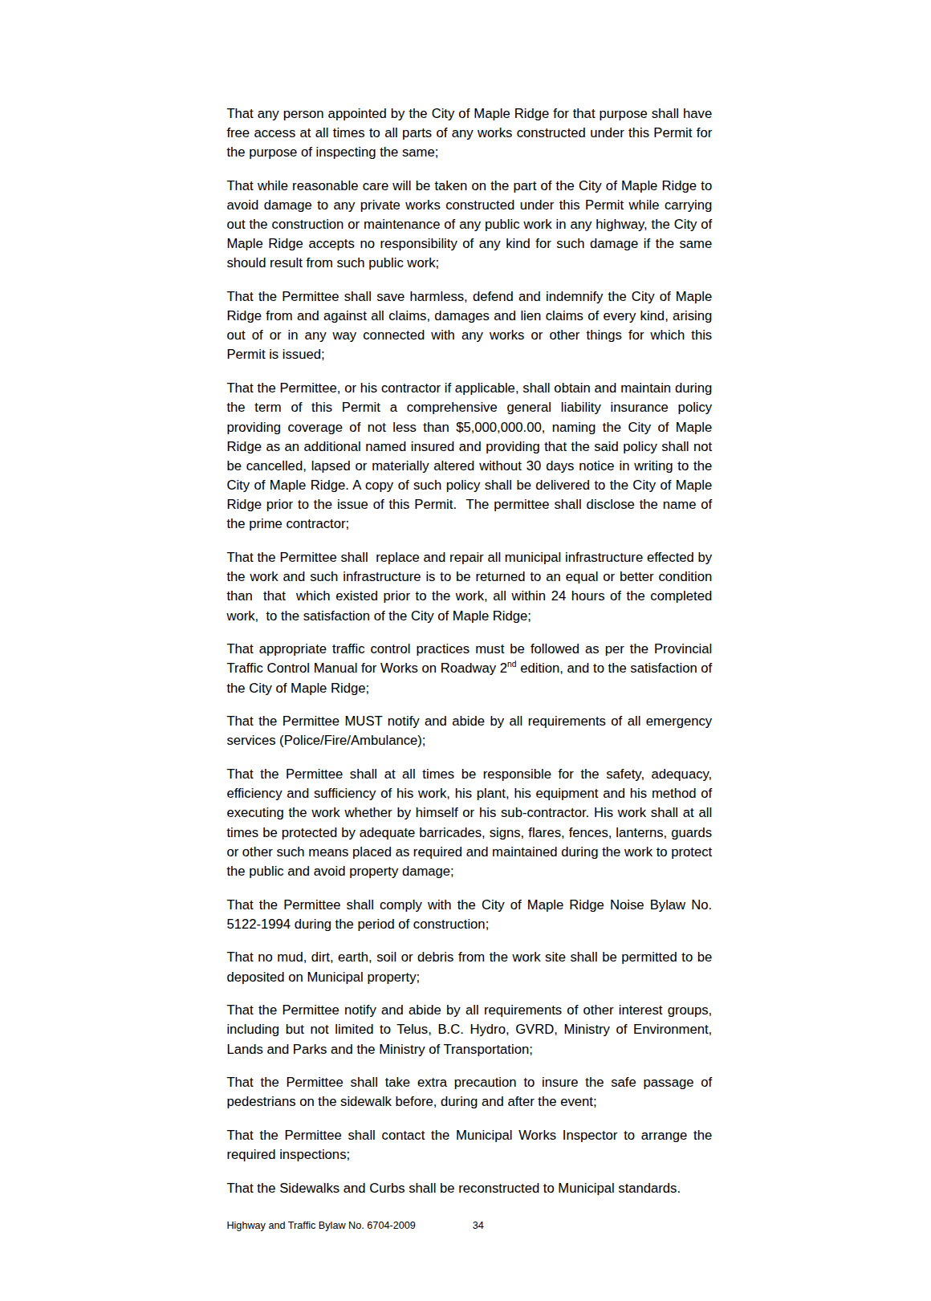That any person appointed by the City of Maple Ridge for that purpose shall have free access at all times to all parts of any works constructed under this Permit for the purpose of inspecting the same;
That while reasonable care will be taken on the part of the City of Maple Ridge to avoid damage to any private works constructed under this Permit while carrying out the construction or maintenance of any public work in any highway, the City of Maple Ridge accepts no responsibility of any kind for such damage if the same should result from such public work;
That the Permittee shall save harmless, defend and indemnify the City of Maple Ridge from and against all claims, damages and lien claims of every kind, arising out of or in any way connected with any works or other things for which this Permit is issued;
That the Permittee, or his contractor if applicable, shall obtain and maintain during the term of this Permit a comprehensive general liability insurance policy providing coverage of not less than $5,000,000.00, naming the City of Maple Ridge as an additional named insured and providing that the said policy shall not be cancelled, lapsed or materially altered without 30 days notice in writing to the City of Maple Ridge. A copy of such policy shall be delivered to the City of Maple Ridge prior to the issue of this Permit. The permittee shall disclose the name of the prime contractor;
That the Permittee shall replace and repair all municipal infrastructure effected by the work and such infrastructure is to be returned to an equal or better condition than that which existed prior to the work, all within 24 hours of the completed work, to the satisfaction of the City of Maple Ridge;
That appropriate traffic control practices must be followed as per the Provincial Traffic Control Manual for Works on Roadway 2nd edition, and to the satisfaction of the City of Maple Ridge;
That the Permittee MUST notify and abide by all requirements of all emergency services (Police/Fire/Ambulance);
That the Permittee shall at all times be responsible for the safety, adequacy, efficiency and sufficiency of his work, his plant, his equipment and his method of executing the work whether by himself or his sub-contractor. His work shall at all times be protected by adequate barricades, signs, flares, fences, lanterns, guards or other such means placed as required and maintained during the work to protect the public and avoid property damage;
That the Permittee shall comply with the City of Maple Ridge Noise Bylaw No. 5122-1994 during the period of construction;
That no mud, dirt, earth, soil or debris from the work site shall be permitted to be deposited on Municipal property;
That the Permittee notify and abide by all requirements of other interest groups, including but not limited to Telus, B.C. Hydro, GVRD, Ministry of Environment, Lands and Parks and the Ministry of Transportation;
That the Permittee shall take extra precaution to insure the safe passage of pedestrians on the sidewalk before, during and after the event;
That the Permittee shall contact the Municipal Works Inspector to arrange the required inspections;
That the Sidewalks and Curbs shall be reconstructed to Municipal standards.
Highway and Traffic Bylaw No. 6704-200934